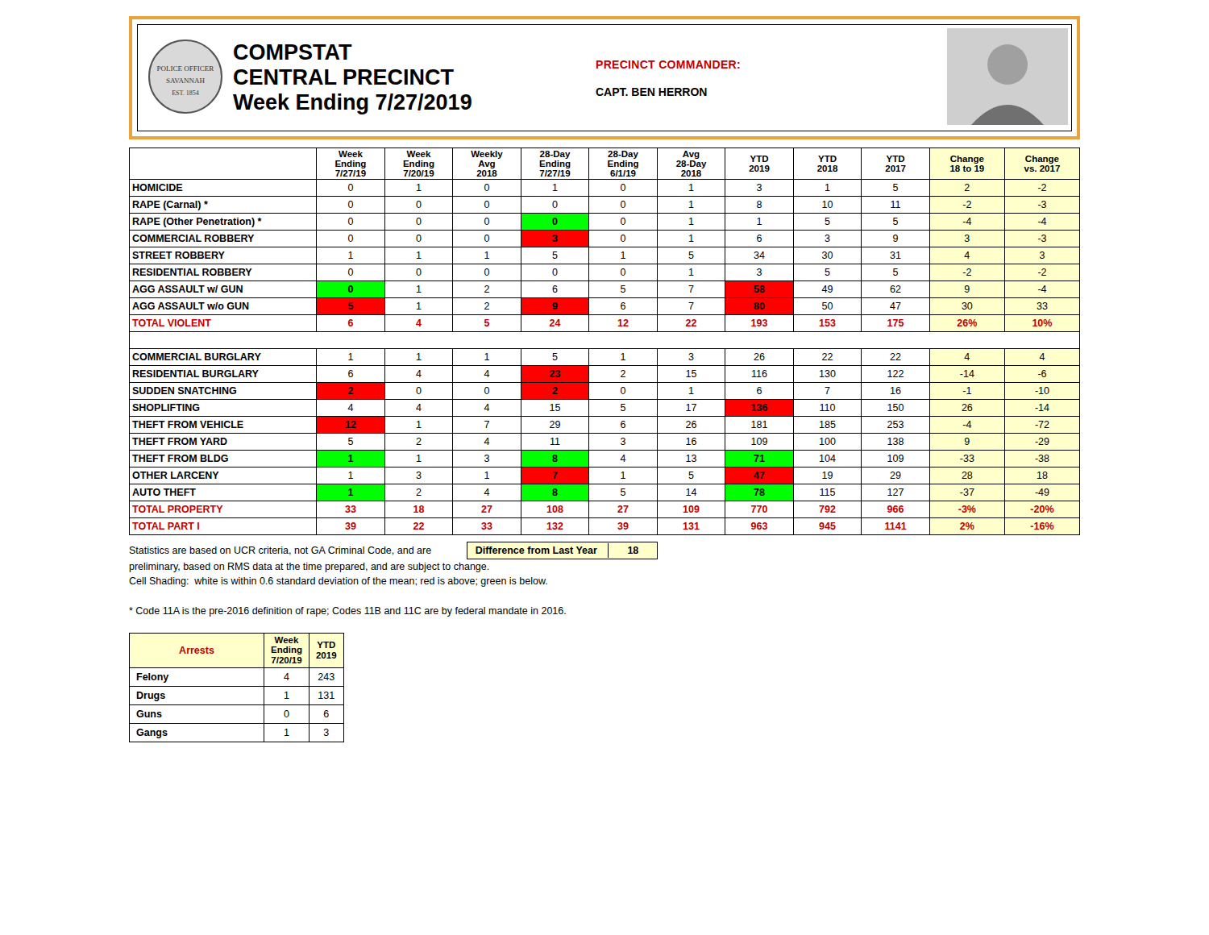COMPSTAT
CENTRAL PRECINCT
Week Ending 7/27/2019
PRECINCT COMMANDER:
CAPT. BEN HERRON
| | Week Ending 7/27/19 | Week Ending 7/20/19 | Weekly Avg 2018 | 28-Day Ending 7/27/19 | 28-Day Ending 6/1/19 | Avg 28-Day 2018 | YTD 2019 | YTD 2018 | YTD 2017 | Change 18 to 19 | Change vs. 2017 |
| --- | --- | --- | --- | --- | --- | --- | --- | --- | --- | --- | --- |
| HOMICIDE | 0 | 1 | 0 | 1 | 0 | 1 | 3 | 1 | 5 | 2 | -2 |
| RAPE (Carnal) * | 0 | 0 | 0 | 0 | 0 | 1 | 8 | 10 | 11 | -2 | -3 |
| RAPE (Other Penetration) * | 0 | 0 | 0 | 0 | 0 | 1 | 1 | 5 | 5 | -4 | -4 |
| COMMERCIAL ROBBERY | 0 | 0 | 0 | 3 | 0 | 1 | 6 | 3 | 9 | 3 | -3 |
| STREET ROBBERY | 1 | 1 | 1 | 5 | 1 | 5 | 34 | 30 | 31 | 4 | 3 |
| RESIDENTIAL ROBBERY | 0 | 0 | 0 | 0 | 0 | 1 | 3 | 5 | 5 | -2 | -2 |
| AGG ASSAULT w/ GUN | 0 | 1 | 2 | 6 | 5 | 7 | 58 | 49 | 62 | 9 | -4 |
| AGG ASSAULT w/o GUN | 5 | 1 | 2 | 9 | 6 | 7 | 80 | 50 | 47 | 30 | 33 |
| TOTAL VIOLENT | 6 | 4 | 5 | 24 | 12 | 22 | 193 | 153 | 175 | 26% | 10% |
| COMMERCIAL BURGLARY | 1 | 1 | 1 | 5 | 1 | 3 | 26 | 22 | 22 | 4 | 4 |
| RESIDENTIAL BURGLARY | 6 | 4 | 4 | 23 | 2 | 15 | 116 | 130 | 122 | -14 | -6 |
| SUDDEN SNATCHING | 2 | 0 | 0 | 2 | 0 | 1 | 6 | 7 | 16 | -1 | -10 |
| SHOPLIFTING | 4 | 4 | 4 | 15 | 5 | 17 | 136 | 110 | 150 | 26 | -14 |
| THEFT FROM VEHICLE | 12 | 1 | 7 | 29 | 6 | 26 | 181 | 185 | 253 | -4 | -72 |
| THEFT FROM YARD | 5 | 2 | 4 | 11 | 3 | 16 | 109 | 100 | 138 | 9 | -29 |
| THEFT FROM BLDG | 1 | 1 | 3 | 8 | 4 | 13 | 71 | 104 | 109 | -33 | -38 |
| OTHER LARCENY | 1 | 3 | 1 | 7 | 1 | 5 | 47 | 19 | 29 | 28 | 18 |
| AUTO THEFT | 1 | 2 | 4 | 8 | 5 | 14 | 78 | 115 | 127 | -37 | -49 |
| TOTAL PROPERTY | 33 | 18 | 27 | 108 | 27 | 109 | 770 | 792 | 966 | -3% | -20% |
| TOTAL PART I | 39 | 22 | 33 | 132 | 39 | 131 | 963 | 945 | 1141 | 2% | -16% |
Statistics are based on UCR criteria, not GA Criminal Code, and are Difference from Last Year 18
preliminary, based on RMS data at the time prepared, and are subject to change.
Cell Shading: white is within 0.6 standard deviation of the mean; red is above; green is below.
* Code 11A is the pre-2016 definition of rape; Codes 11B and 11C are by federal mandate in 2016.
| Arrests | Week Ending 7/20/19 | YTD 2019 |
| --- | --- | --- |
| Felony | 4 | 243 |
| Drugs | 1 | 131 |
| Guns | 0 | 6 |
| Gangs | 1 | 3 |